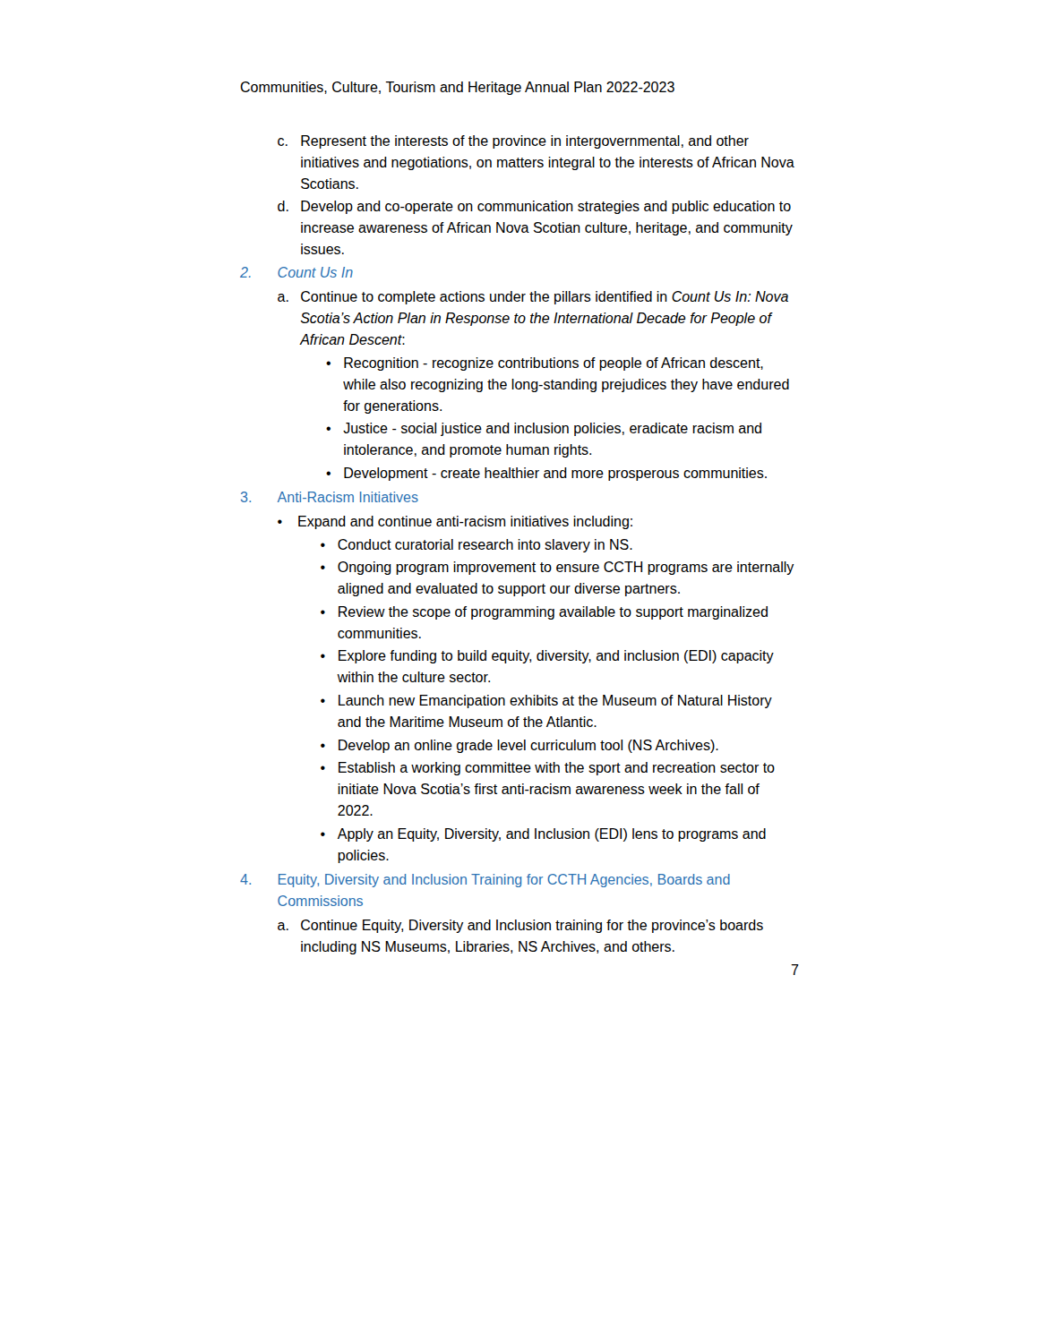Communities, Culture, Tourism and Heritage Annual Plan 2022-2023
c.
Represent the interests of the province in intergovernmental, and other initiatives and negotiations, on matters integral to the interests of African Nova Scotians.
d.
Develop and co-operate on communication strategies and public education to increase awareness of African Nova Scotian culture, heritage, and community issues.
2.
Count Us In
a.
Continue to complete actions under the pillars identified in Count Us In: Nova Scotia’s Action Plan in Response to the International Decade for People of African Descent:
Recognition - recognize contributions of people of African descent, while also recognizing the long-standing prejudices they have endured for generations.
Justice - social justice and inclusion policies, eradicate racism and intolerance, and promote human rights.
Development - create healthier and more prosperous communities.
3.
Anti-Racism Initiatives
•
Expand and continue anti-racism initiatives including:
Conduct curatorial research into slavery in NS.
Ongoing program improvement to ensure CCTH programs are internally aligned and evaluated to support our diverse partners.
Review the scope of programming available to support marginalized communities.
Explore funding to build equity, diversity, and inclusion (EDI) capacity within the culture sector.
Launch new Emancipation exhibits at the Museum of Natural History and the Maritime Museum of the Atlantic.
Develop an online grade level curriculum tool (NS Archives).
Establish a working committee with the sport and recreation sector to initiate Nova Scotia’s first anti-racism awareness week in the fall of 2022.
Apply an Equity, Diversity, and Inclusion (EDI) lens to programs and policies.
4.
Equity, Diversity and Inclusion Training for CCTH Agencies, Boards and Commissions
a.
Continue Equity, Diversity and Inclusion training for the province’s boards including NS Museums, Libraries, NS Archives, and others.
7